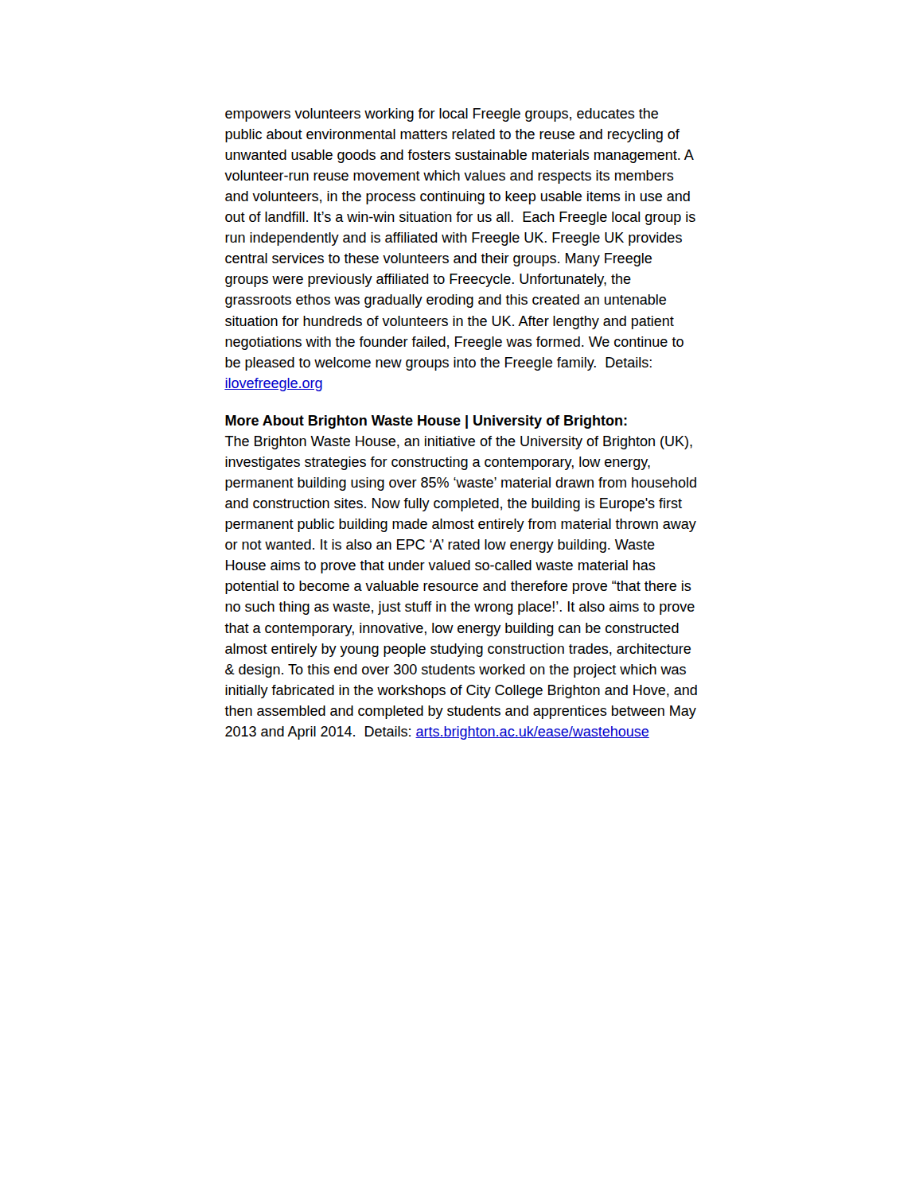empowers volunteers working for local Freegle groups, educates the public about environmental matters related to the reuse and recycling of unwanted usable goods and fosters sustainable materials management. A volunteer-run reuse movement which values and respects its members and volunteers, in the process continuing to keep usable items in use and out of landfill. It’s a win-win situation for us all. Each Freegle local group is run independently and is affiliated with Freegle UK. Freegle UK provides central services to these volunteers and their groups. Many Freegle groups were previously affiliated to Freecycle. Unfortunately, the grassroots ethos was gradually eroding and this created an untenable situation for hundreds of volunteers in the UK. After lengthy and patient negotiations with the founder failed, Freegle was formed. We continue to be pleased to welcome new groups into the Freegle family. Details: ilovefreegle.org
More About Brighton Waste House | University of Brighton:
The Brighton Waste House, an initiative of the University of Brighton (UK), investigates strategies for constructing a contemporary, low energy, permanent building using over 85% ‘waste’ material drawn from household and construction sites. Now fully completed, the building is Europe's first permanent public building made almost entirely from material thrown away or not wanted. It is also an EPC ‘A’ rated low energy building. Waste House aims to prove that under valued so-called waste material has potential to become a valuable resource and therefore prove “that there is no such thing as waste, just stuff in the wrong place!’. It also aims to prove that a contemporary, innovative, low energy building can be constructed almost entirely by young people studying construction trades, architecture & design. To this end over 300 students worked on the project which was initially fabricated in the workshops of City College Brighton and Hove, and then assembled and completed by students and apprentices between May 2013 and April 2014. Details: arts.brighton.ac.uk/ease/wastehouse